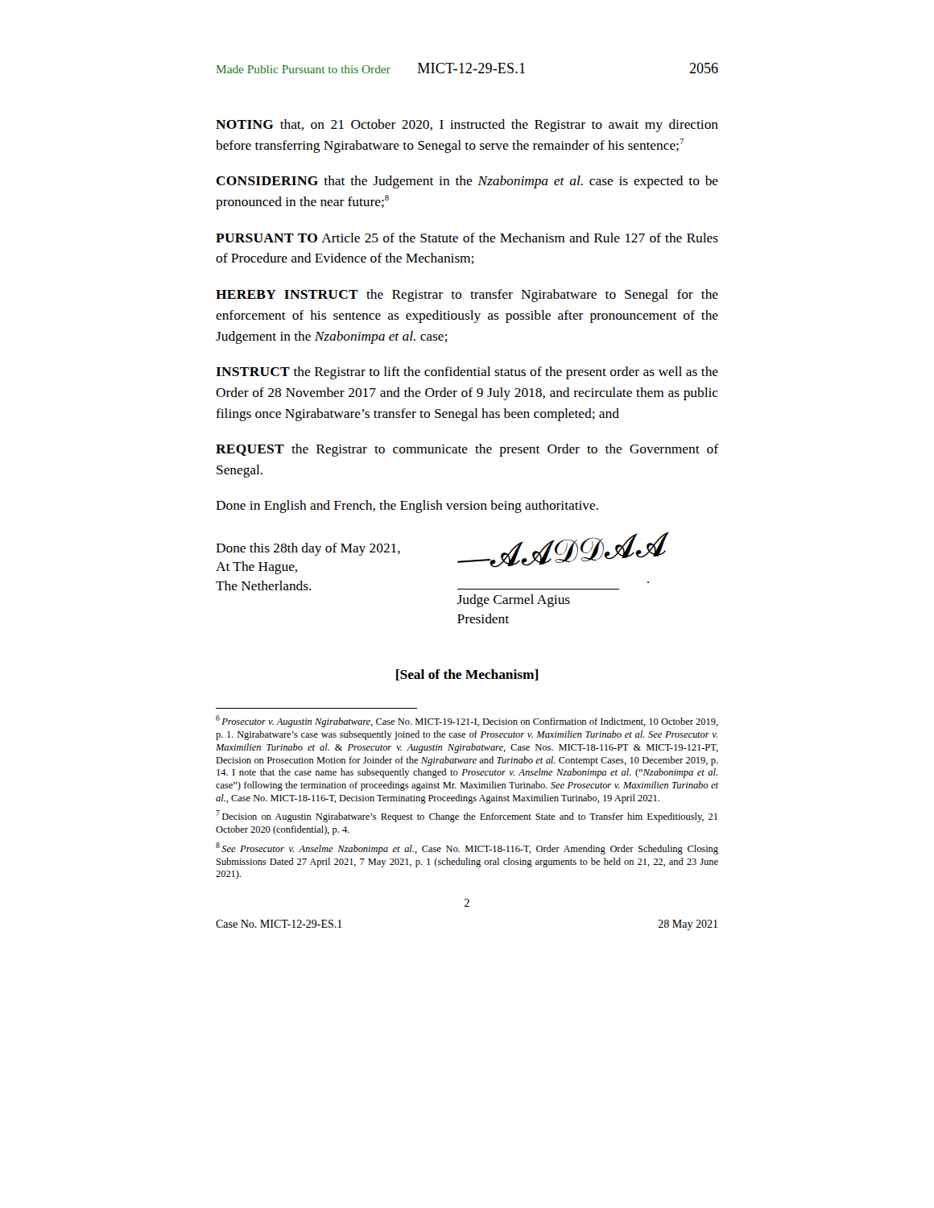Made Public Pursuant to this Order MICT-12-29-ES.1 2056
NOTING that, on 21 October 2020, I instructed the Registrar to await my direction before transferring Ngirabatware to Senegal to serve the remainder of his sentence;7
CONSIDERING that the Judgement in the Nzabonimpa et al. case is expected to be pronounced in the near future;8
PURSUANT TO Article 25 of the Statute of the Mechanism and Rule 127 of the Rules of Procedure and Evidence of the Mechanism;
HEREBY INSTRUCT the Registrar to transfer Ngirabatware to Senegal for the enforcement of his sentence as expeditiously as possible after pronouncement of the Judgement in the Nzabonimpa et al. case;
INSTRUCT the Registrar to lift the confidential status of the present order as well as the Order of 28 November 2017 and the Order of 9 July 2018, and recirculate them as public filings once Ngirabatware’s transfer to Senegal has been completed; and
REQUEST the Registrar to communicate the present Order to the Government of Senegal.
Done in English and French, the English version being authoritative.
| Done this 28th day of May 2021, At The Hague, The Netherlands. | —​𝓐𝓐𝒟𝒟𝓐𝓐 . Judge Carmel Agius President |
[Seal of the Mechanism]
6 Prosecutor v. Augustin Ngirabatware, Case No. MICT-19-121-I, Decision on Confirmation of Indictment, 10 October 2019, p. 1. Ngirabatware’s case was subsequently joined to the case of Prosecutor v. Maximilien Turinabo et al. See Prosecutor v. Maximilien Turinabo et al. & Prosecutor v. Augustin Ngirabatware, Case Nos. MICT-18-116-PT & MICT-19-121-PT, Decision on Prosecution Motion for Joinder of the Ngirabatware and Turinabo et al. Contempt Cases, 10 December 2019, p. 14. I note that the case name has subsequently changed to Prosecutor v. Anselme Nzabonimpa et al. (“Nzabonimpa et al. case”) following the termination of proceedings against Mr. Maximilien Turinabo. See Prosecutor v. Maximilien Turinabo et al., Case No. MICT-18-116-T, Decision Terminating Proceedings Against Maximilien Turinabo, 19 April 2021.
7 Decision on Augustin Ngirabatware’s Request to Change the Enforcement State and to Transfer him Expeditiously, 21 October 2020 (confidential), p. 4.
8 See Prosecutor v. Anselme Nzabonimpa et al., Case No. MICT-18-116-T, Order Amending Order Scheduling Closing Submissions Dated 27 April 2021, 7 May 2021, p. 1 (scheduling oral closing arguments to be held on 21, 22, and 23 June 2021).
2
Case No. MICT-12-29-ES.1 28 May 2021